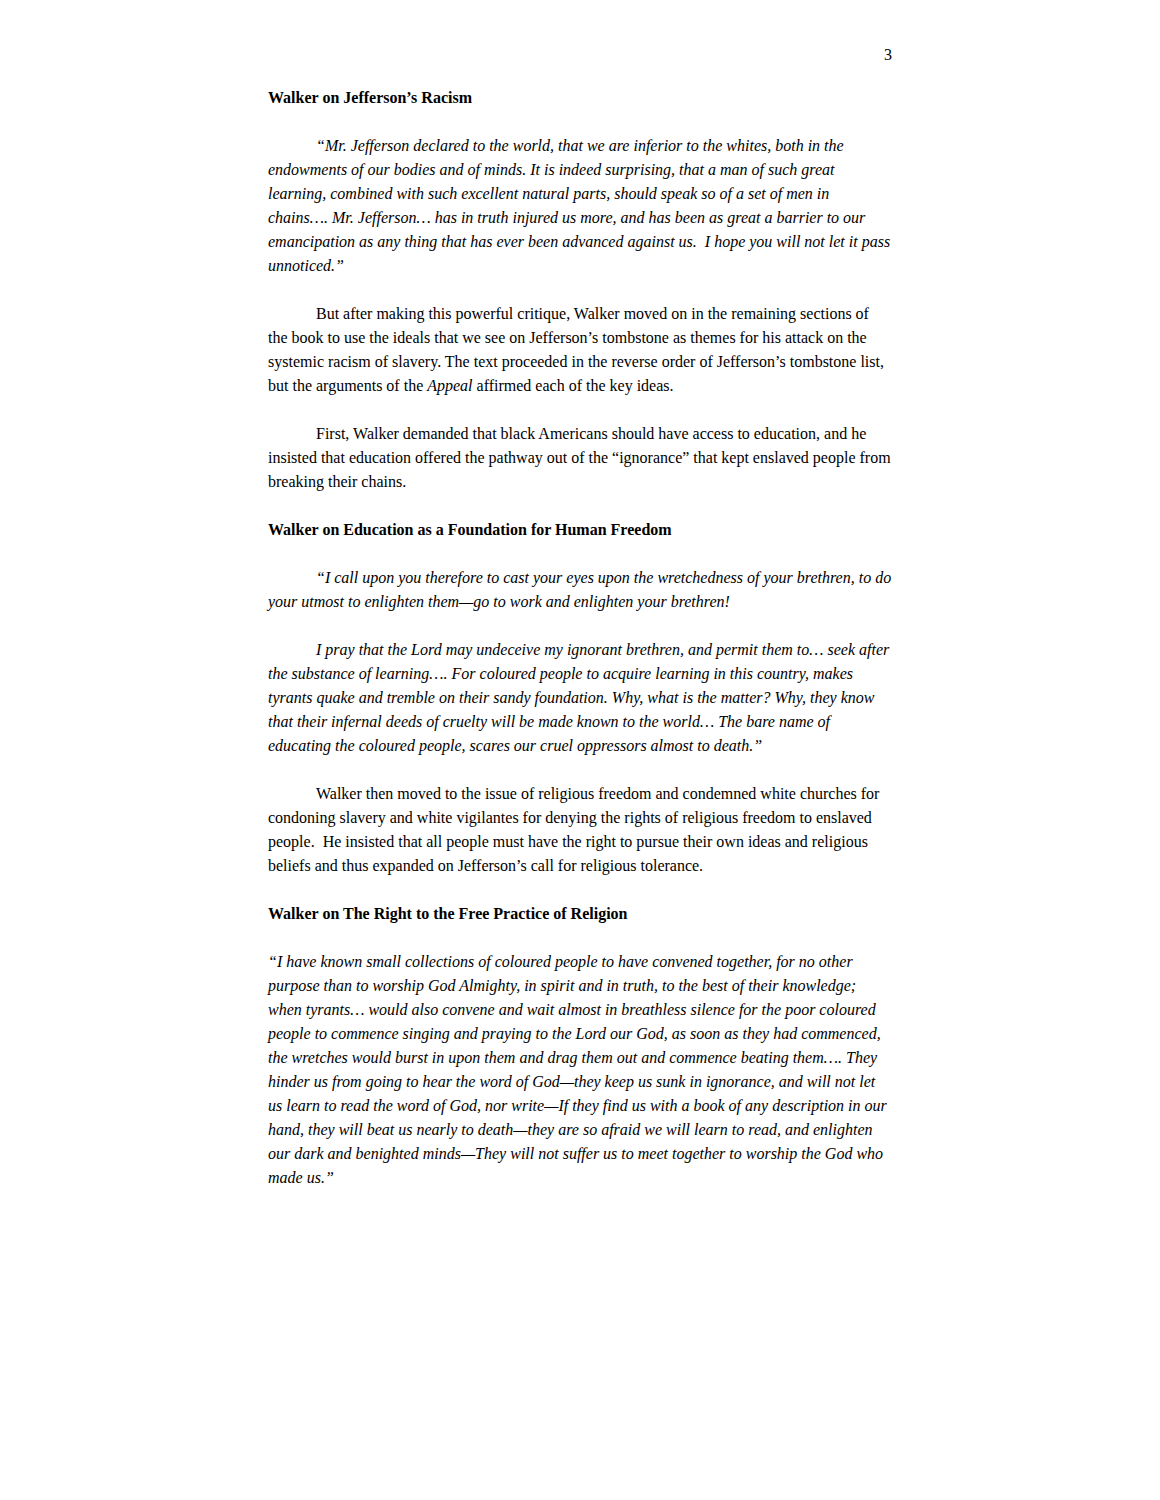3
Walker on Jefferson’s Racism
“Mr. Jefferson declared to the world, that we are inferior to the whites, both in the endowments of our bodies and of minds. It is indeed surprising, that a man of such great learning, combined with such excellent natural parts, should speak so of a set of men in chains…. Mr. Jefferson… has in truth injured us more, and has been as great a barrier to our emancipation as any thing that has ever been advanced against us. I hope you will not let it pass unnoticed.”
But after making this powerful critique, Walker moved on in the remaining sections of the book to use the ideals that we see on Jefferson’s tombstone as themes for his attack on the systemic racism of slavery. The text proceeded in the reverse order of Jefferson’s tombstone list, but the arguments of the Appeal affirmed each of the key ideas.
First, Walker demanded that black Americans should have access to education, and he insisted that education offered the pathway out of the “ignorance” that kept enslaved people from breaking their chains.
Walker on Education as a Foundation for Human Freedom
“I call upon you therefore to cast your eyes upon the wretchedness of your brethren, to do your utmost to enlighten them—go to work and enlighten your brethren!
I pray that the Lord may undeceive my ignorant brethren, and permit them to… seek after the substance of learning…. For coloured people to acquire learning in this country, makes tyrants quake and tremble on their sandy foundation. Why, what is the matter? Why, they know that their infernal deeds of cruelty will be made known to the world… The bare name of educating the coloured people, scares our cruel oppressors almost to death.”
Walker then moved to the issue of religious freedom and condemned white churches for condoning slavery and white vigilantes for denying the rights of religious freedom to enslaved people. He insisted that all people must have the right to pursue their own ideas and religious beliefs and thus expanded on Jefferson’s call for religious tolerance.
Walker on The Right to the Free Practice of Religion
“I have known small collections of coloured people to have convened together, for no other purpose than to worship God Almighty, in spirit and in truth, to the best of their knowledge; when tyrants… would also convene and wait almost in breathless silence for the poor coloured people to commence singing and praying to the Lord our God, as soon as they had commenced, the wretches would burst in upon them and drag them out and commence beating them…. They hinder us from going to hear the word of God—they keep us sunk in ignorance, and will not let us learn to read the word of God, nor write—If they find us with a book of any description in our hand, they will beat us nearly to death—they are so afraid we will learn to read, and enlighten our dark and benighted minds—They will not suffer us to meet together to worship the God who made us.”